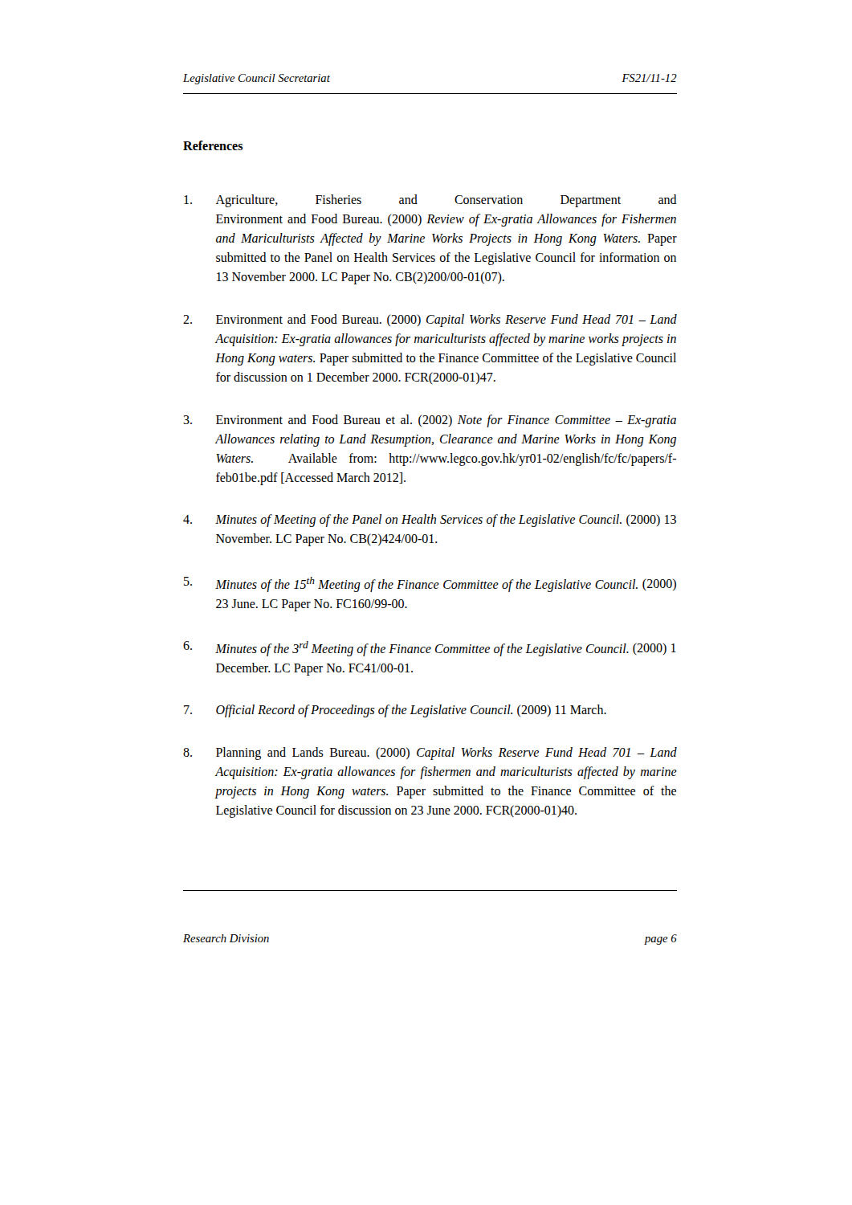Legislative Council Secretariat FS21/11-12
References
Agriculture, Fisheries and Conservation Department and Environment and Food Bureau. (2000) Review of Ex-gratia Allowances for Fishermen and Mariculturists Affected by Marine Works Projects in Hong Kong Waters. Paper submitted to the Panel on Health Services of the Legislative Council for information on 13 November 2000. LC Paper No. CB(2)200/00-01(07).
Environment and Food Bureau. (2000) Capital Works Reserve Fund Head 701 – Land Acquisition: Ex-gratia allowances for mariculturists affected by marine works projects in Hong Kong waters. Paper submitted to the Finance Committee of the Legislative Council for discussion on 1 December 2000. FCR(2000-01)47.
Environment and Food Bureau et al. (2002) Note for Finance Committee – Ex-gratia Allowances relating to Land Resumption, Clearance and Marine Works in Hong Kong Waters. Available from: http://www.legco.gov.hk/yr01-02/english/fc/fc/papers/f-feb01be.pdf [Accessed March 2012].
Minutes of Meeting of the Panel on Health Services of the Legislative Council. (2000) 13 November. LC Paper No. CB(2)424/00-01.
Minutes of the 15th Meeting of the Finance Committee of the Legislative Council. (2000) 23 June. LC Paper No. FC160/99-00.
Minutes of the 3rd Meeting of the Finance Committee of the Legislative Council. (2000) 1 December. LC Paper No. FC41/00-01.
Official Record of Proceedings of the Legislative Council. (2009) 11 March.
Planning and Lands Bureau. (2000) Capital Works Reserve Fund Head 701 – Land Acquisition: Ex-gratia allowances for fishermen and mariculturists affected by marine projects in Hong Kong waters. Paper submitted to the Finance Committee of the Legislative Council for discussion on 23 June 2000. FCR(2000-01)40.
Research Division page 6